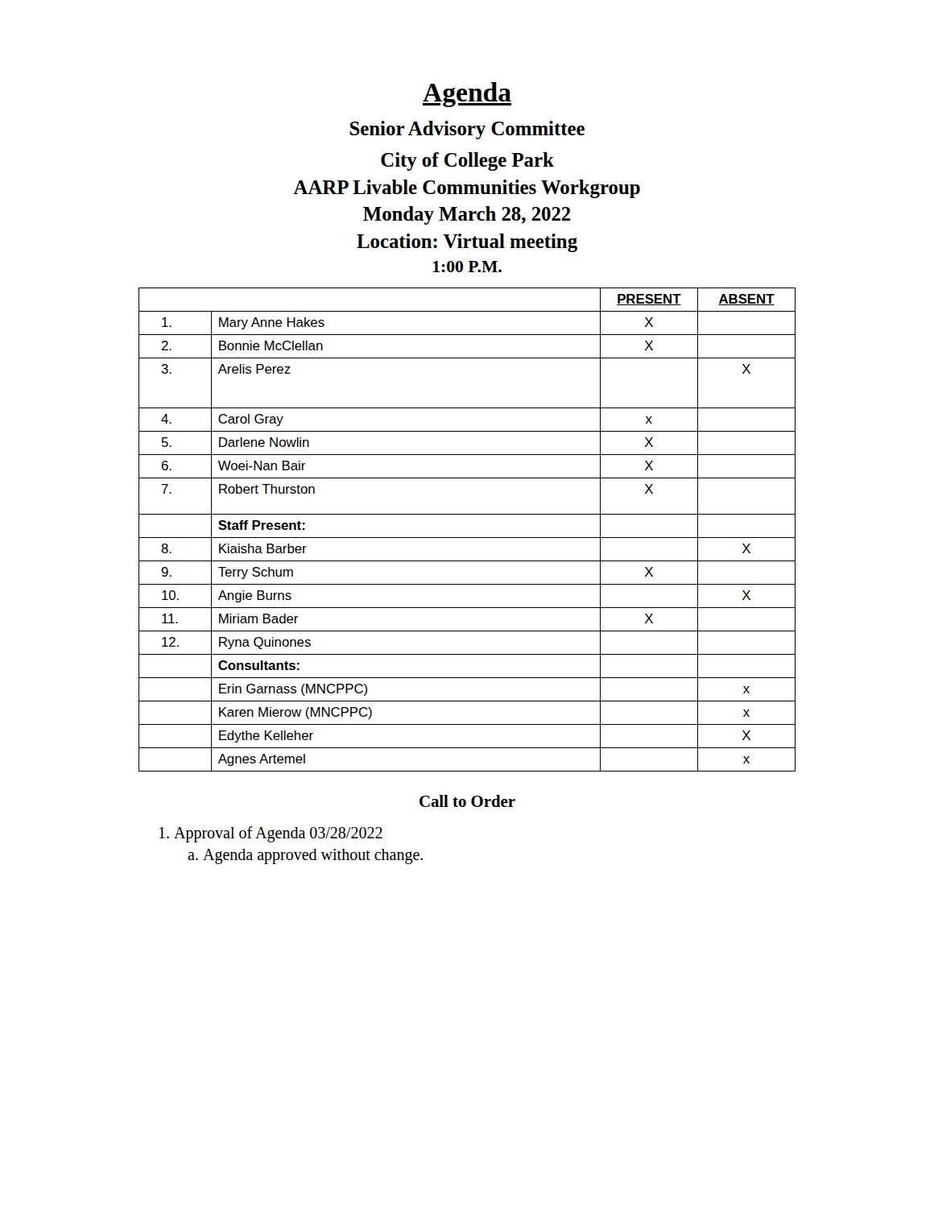Agenda
Senior Advisory Committee
City of College Park
AARP Livable Communities Workgroup
Monday March 28, 2022
Location: Virtual meeting
1:00 P.M.
| | PRESENT | ABSENT |
| --- | --- | --- |
| 1. | Mary Anne Hakes | X | |
| 2. | Bonnie McClellan | X | |
| 3. | Arelis Perez | | X |
| 4. | Carol Gray | x | |
| 5. | Darlene Nowlin | X | |
| 6. | Woei-Nan Bair | X | |
| 7. | Robert Thurston | X | |
| | Staff Present: | | |
| 8. | Kiaisha Barber | | X |
| 9. | Terry Schum | X | |
| 10. | Angie Burns | | X |
| 11. | Miriam Bader | X | |
| 12. | Ryna Quinones | | |
| | Consultants: | | |
| | Erin Garnass (MNCPPC) | | x |
| | Karen Mierow (MNCPPC) | | x |
| | Edythe Kelleher | | X |
| | Agnes Artemel | | x |
Call to Order
Approval of Agenda 03/28/2022
Agenda approved without change.